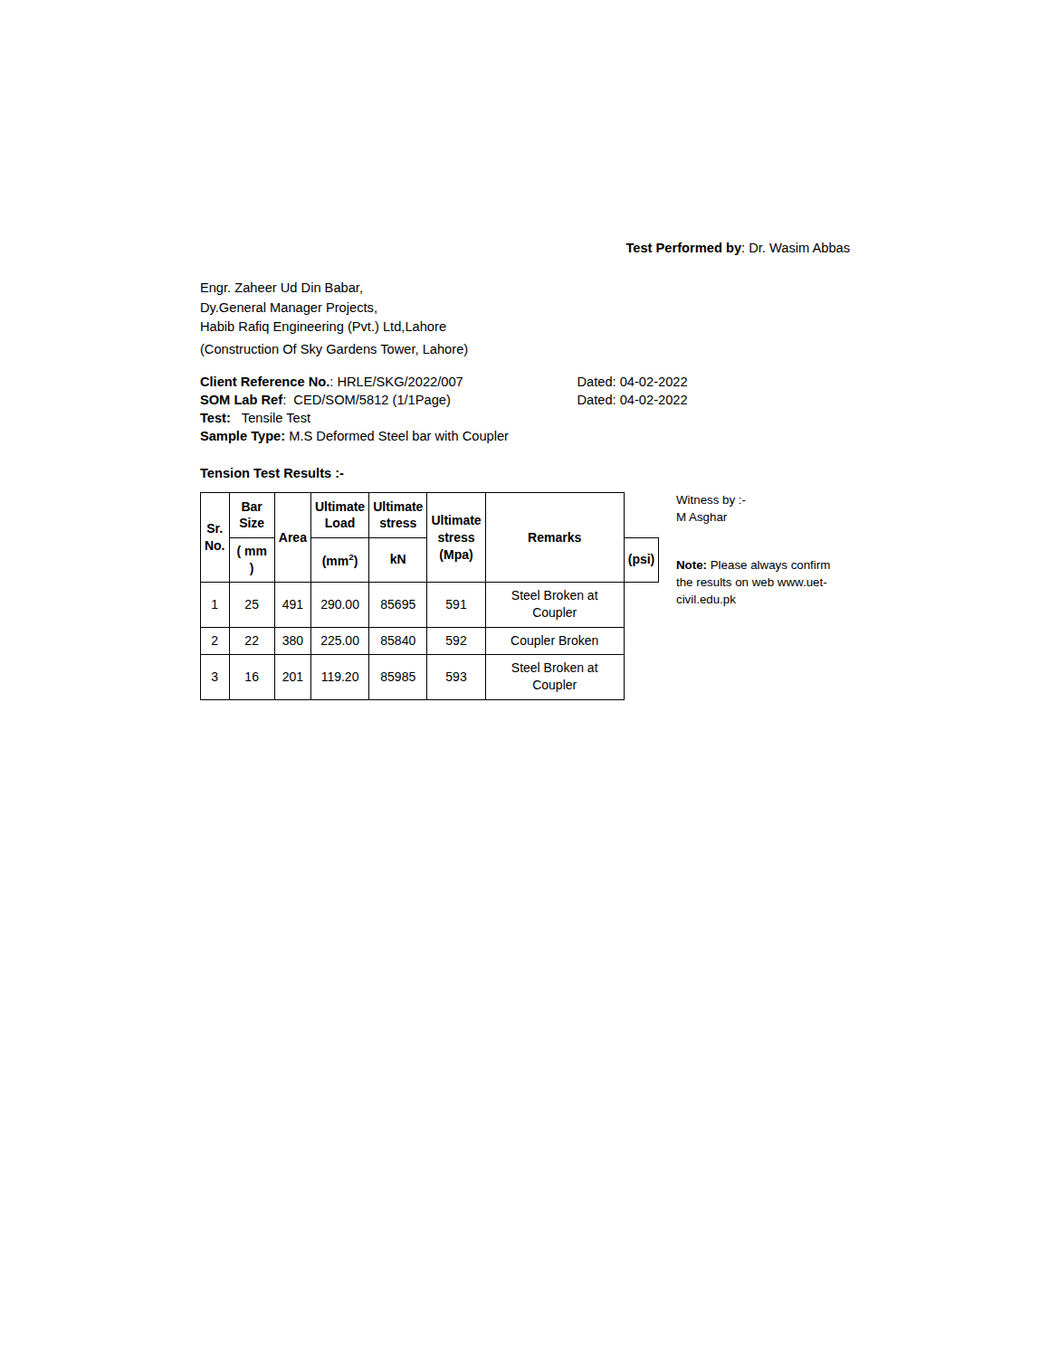Test Performed by: Dr. Wasim Abbas
Engr. Zaheer Ud Din Babar,
Dy.General Manager Projects,
Habib Rafiq Engineering (Pvt.) Ltd,Lahore
(Construction Of Sky Gardens Tower, Lahore)
Client Reference No.: HRLE/SKG/2022/007
Dated: 04-02-2022
SOM Lab Ref: CED/SOM/5812 (1/1Page)
Dated: 04-02-2022
Test: Tensile Test
Sample Type: M.S Deformed Steel bar with Coupler
Tension Test Results :-
| Sr. No. | Bar Size | Area | Ultimate Load | Ultimate stress | Ultimate stress (Mpa) | Remarks |
| --- | --- | --- | --- | --- | --- | --- |
| ( mm ) | (mm 2 ) | kN | (psi) |
| 1 | 25 | 491 | 290.00 | 85695 | 591 | Steel Broken at Coupler |
| 2 | 22 | 380 | 225.00 | 85840 | 592 | Coupler Broken |
| 3 | 16 | 201 | 119.20 | 85985 | 593 | Steel Broken at Coupler |
Witness by :-
M Asghar
Note: Please always confirm the results on web www.uet-civil.edu.pk